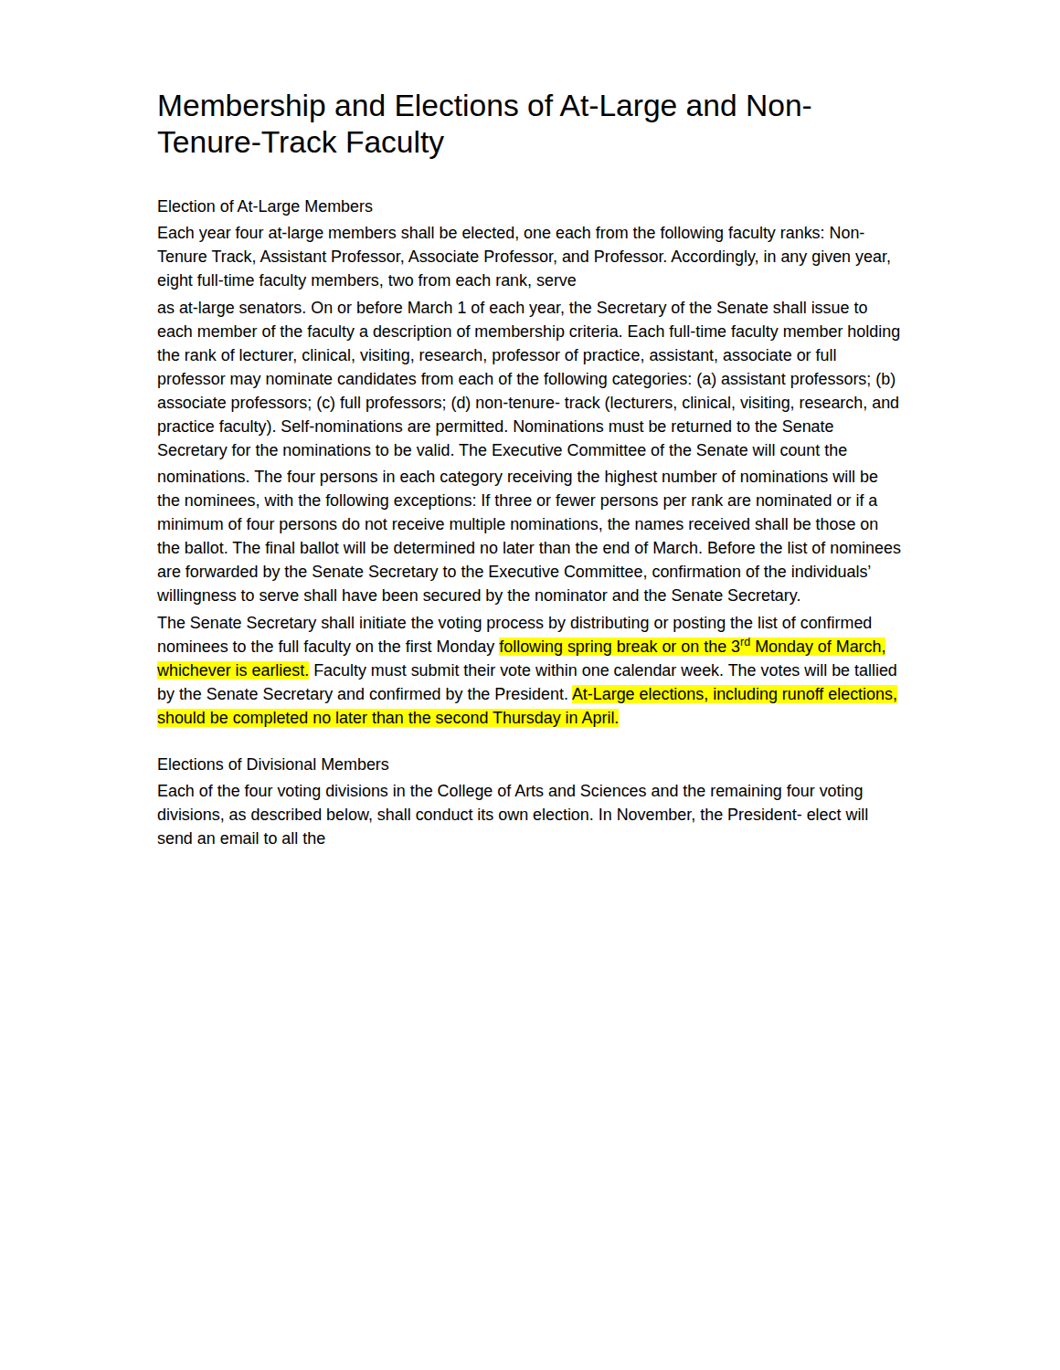Membership and Elections of At-Large and Non-Tenure-Track Faculty
Election of At-Large Members
Each year four at-large members shall be elected, one each from the following faculty ranks: Non-Tenure Track, Assistant Professor, Associate Professor, and Professor. Accordingly, in any given year, eight full-time faculty members, two from each rank, serve
as at-large senators. On or before March 1 of each year, the Secretary of the Senate shall issue to each member of the faculty a description of membership criteria. Each full-time faculty member holding the rank of lecturer, clinical, visiting, research, professor of practice, assistant, associate or full professor may nominate candidates from each of the following categories: (a) assistant professors; (b) associate professors; (c) full professors; (d) non-tenure- track (lecturers, clinical, visiting, research, and practice faculty). Self-nominations are permitted. Nominations must be returned to the Senate Secretary for the nominations to be valid. The Executive Committee of the Senate will count the
nominations. The four persons in each category receiving the highest number of nominations will be the nominees, with the following exceptions: If three or fewer persons per rank are nominated or if a minimum of four persons do not receive multiple nominations, the names received shall be those on the ballot. The final ballot will be determined no later than the end of March. Before the list of nominees are forwarded by the Senate Secretary to the Executive Committee, confirmation of the individuals’ willingness to serve shall have been secured by the nominator and the Senate Secretary.
The Senate Secretary shall initiate the voting process by distributing or posting the list of confirmed nominees to the full faculty on the first Monday following spring break or on the 3rd Monday of March, whichever is earliest. Faculty must submit their vote within one calendar week. The votes will be tallied by the Senate Secretary and confirmed by the President. At-Large elections, including runoff elections, should be completed no later than the second Thursday in April.
Elections of Divisional Members
Each of the four voting divisions in the College of Arts and Sciences and the remaining four voting divisions, as described below, shall conduct its own election. In November, the President- elect will send an email to all the